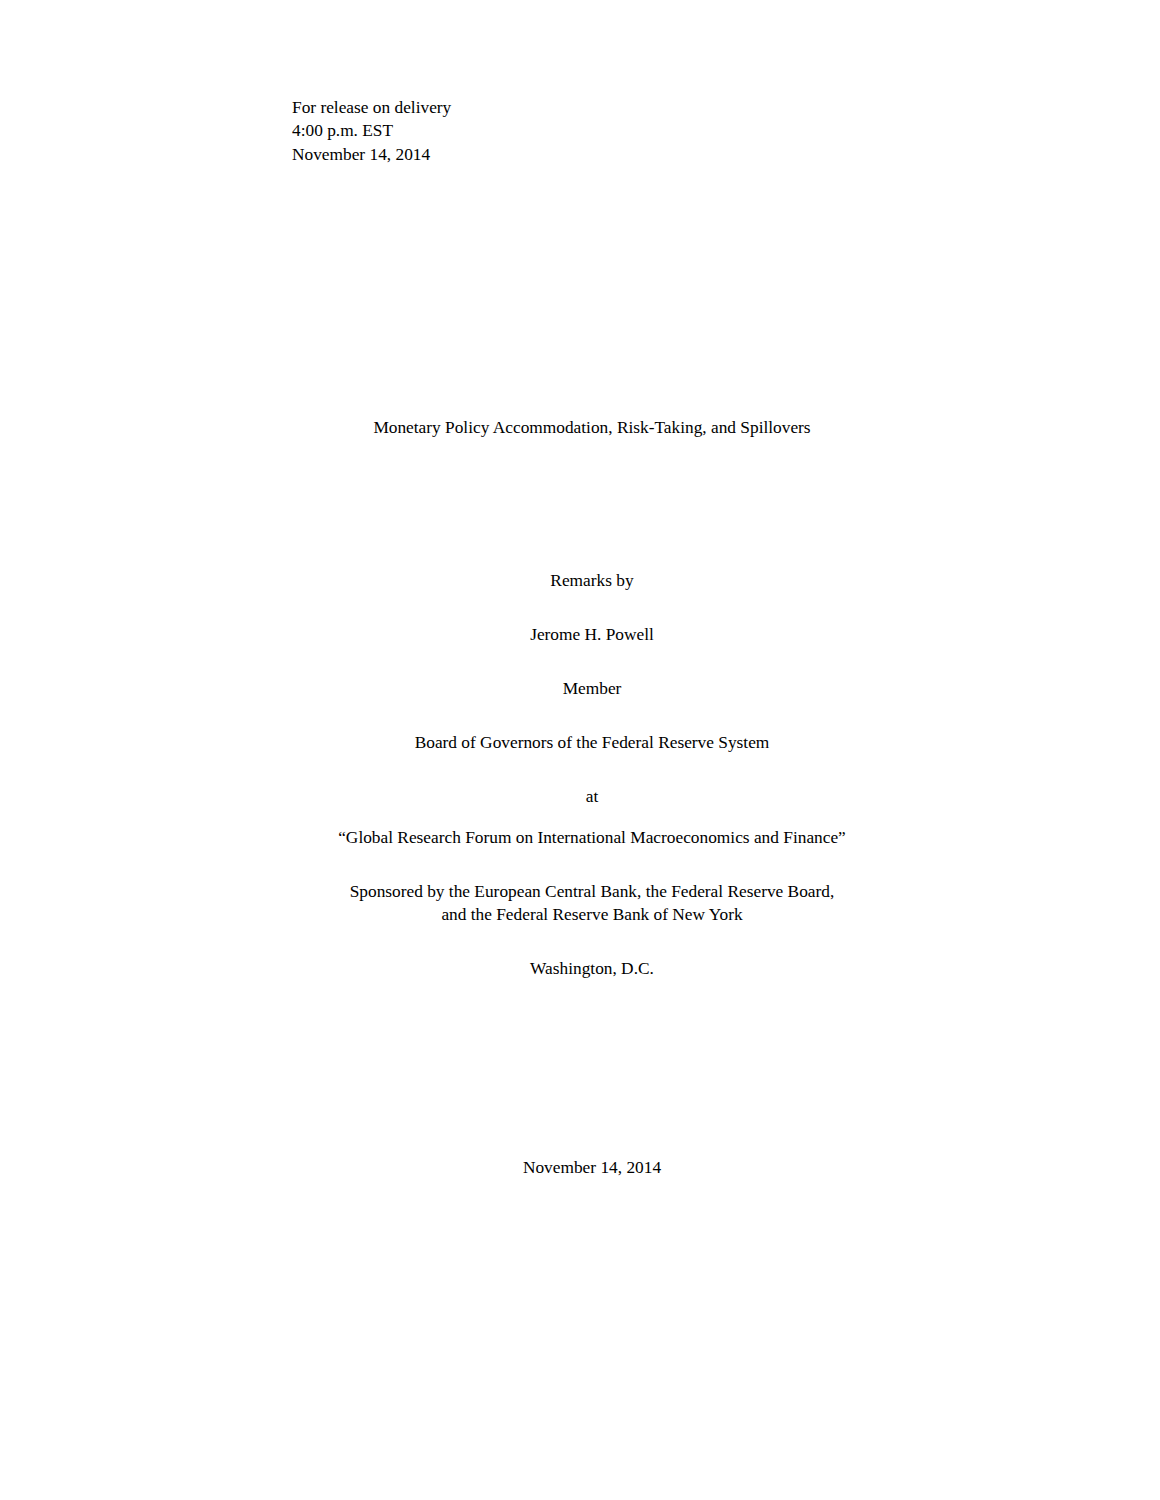For release on delivery
4:00 p.m. EST
November 14, 2014
Monetary Policy Accommodation, Risk-Taking, and Spillovers
Remarks by
Jerome H. Powell
Member
Board of Governors of the Federal Reserve System
at
“Global Research Forum on International Macroeconomics and Finance”
Sponsored by the European Central Bank, the Federal Reserve Board, and the Federal Reserve Bank of New York
Washington, D.C.
November 14, 2014